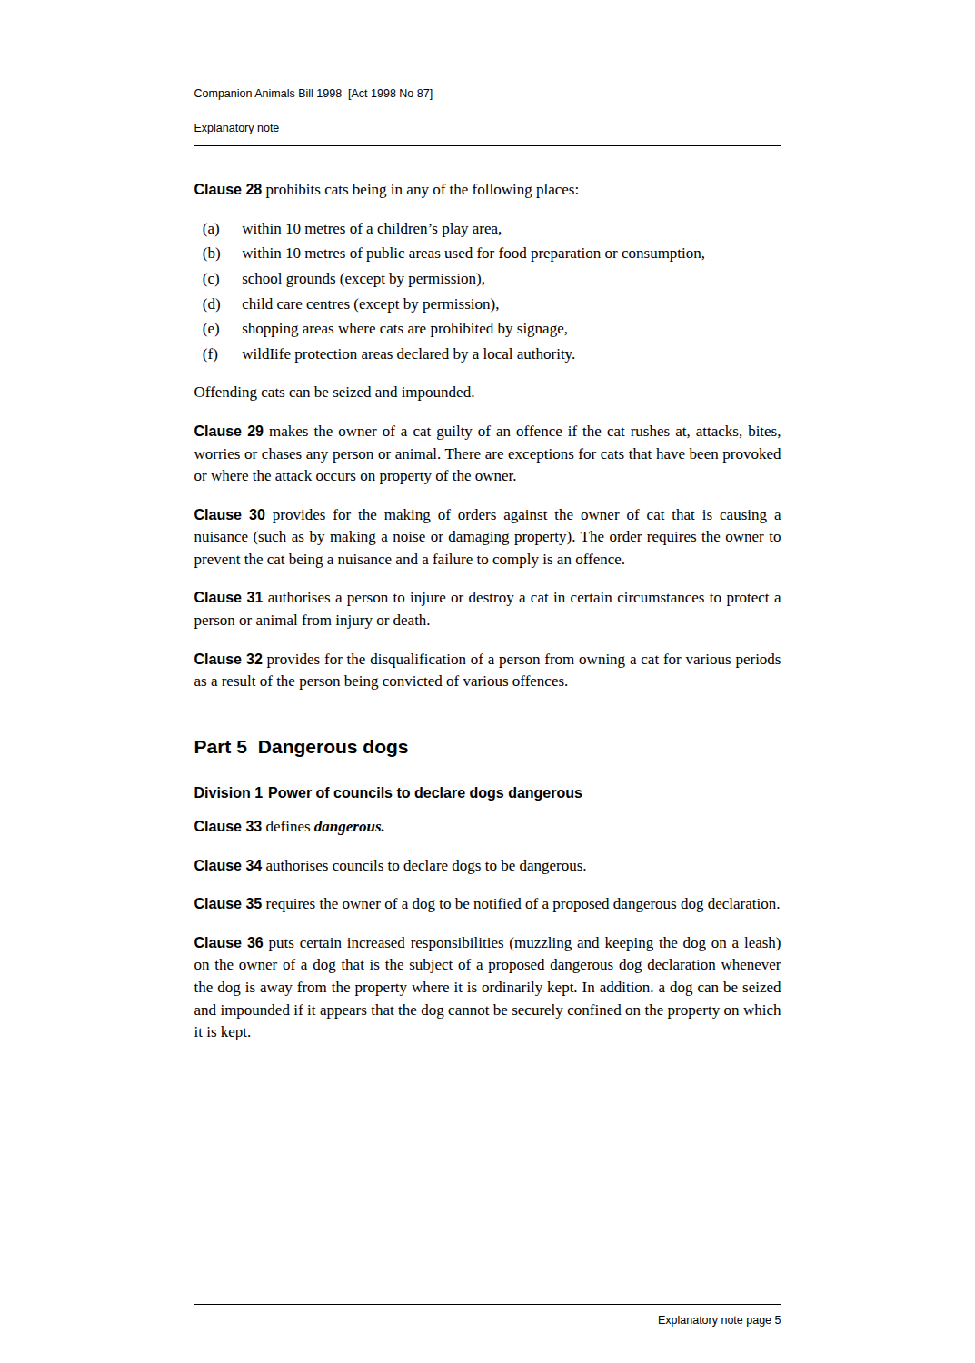Companion Animals Bill 1998 [Act 1998 No 87]
Explanatory note
Clause 28 prohibits cats being in any of the following places:
(a) within 10 metres of a children’s play area,
(b) within 10 metres of public areas used for food preparation or consumption,
(c) school grounds (except by permission),
(d) child care centres (except by permission),
(e) shopping areas where cats are prohibited by signage,
(f) wildIife protection areas declared by a local authority.
Offending cats can be seized and impounded.
Clause 29 makes the owner of a cat guilty of an offence if the cat rushes at, attacks, bites, worries or chases any person or animal. There are exceptions for cats that have been provoked or where the attack occurs on property of the owner.
Clause 30 provides for the making of orders against the owner of cat that is causing a nuisance (such as by making a noise or damaging property). The order requires the owner to prevent the cat being a nuisance and a failure to comply is an offence.
Clause 31 authorises a person to injure or destroy a cat in certain circumstances to protect a person or animal from injury or death.
Clause 32 provides for the disqualification of a person from owning a cat for various periods as a result of the person being convicted of various offences.
Part 5 Dangerous dogs
Division 1 Power of councils to declare dogs dangerous
Clause 33 defines dangerous.
Clause 34 authorises councils to declare dogs to be dangerous.
Clause 35 requires the owner of a dog to be notified of a proposed dangerous dog declaration.
Clause 36 puts certain increased responsibilities (muzzling and keeping the dog on a leash) on the owner of a dog that is the subject of a proposed dangerous dog declaration whenever the dog is away from the property where it is ordinarily kept. In addition. a dog can be seized and impounded if it appears that the dog cannot be securely confined on the property on which it is kept.
Explanatory note page 5